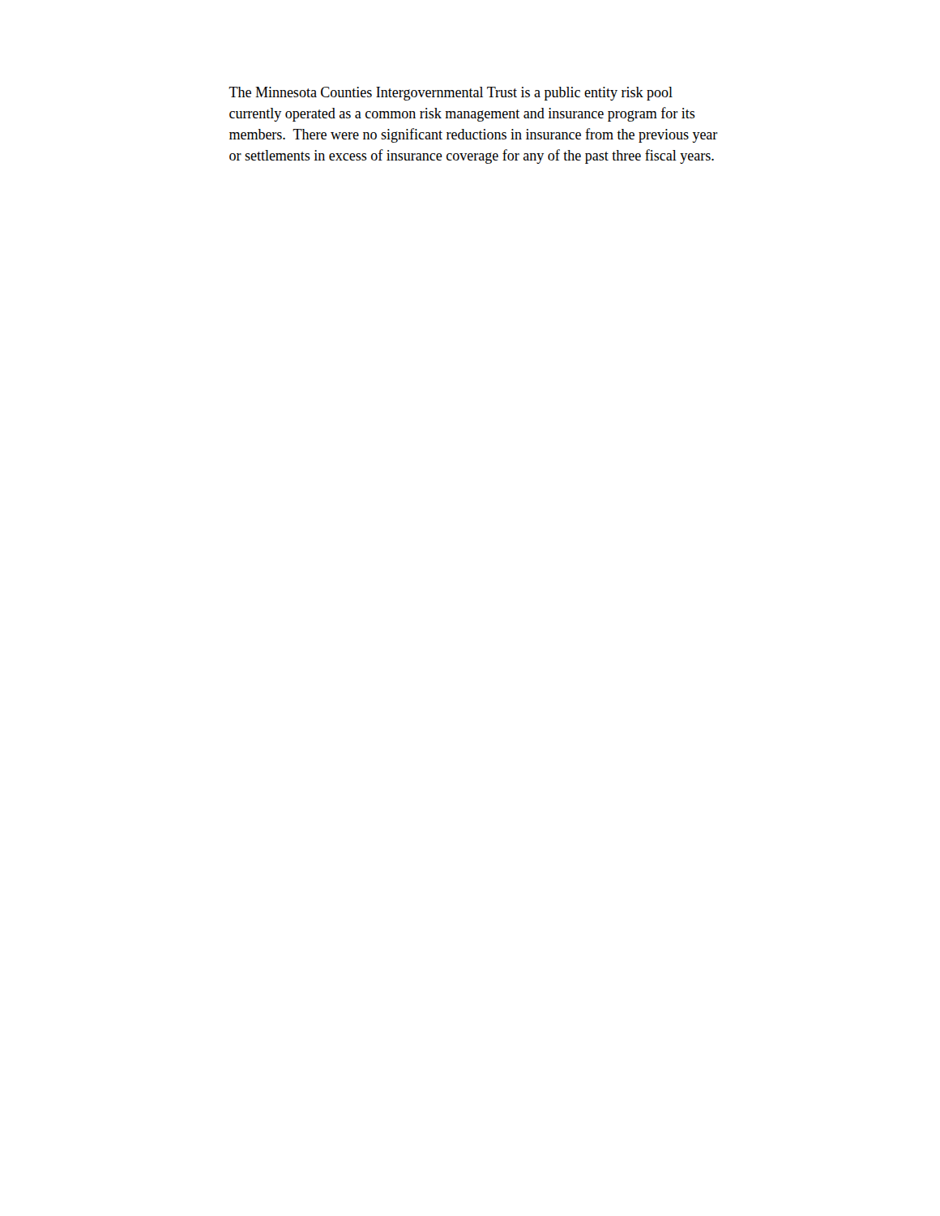The Minnesota Counties Intergovernmental Trust is a public entity risk pool currently operated as a common risk management and insurance program for its members. There were no significant reductions in insurance from the previous year or settlements in excess of insurance coverage for any of the past three fiscal years.